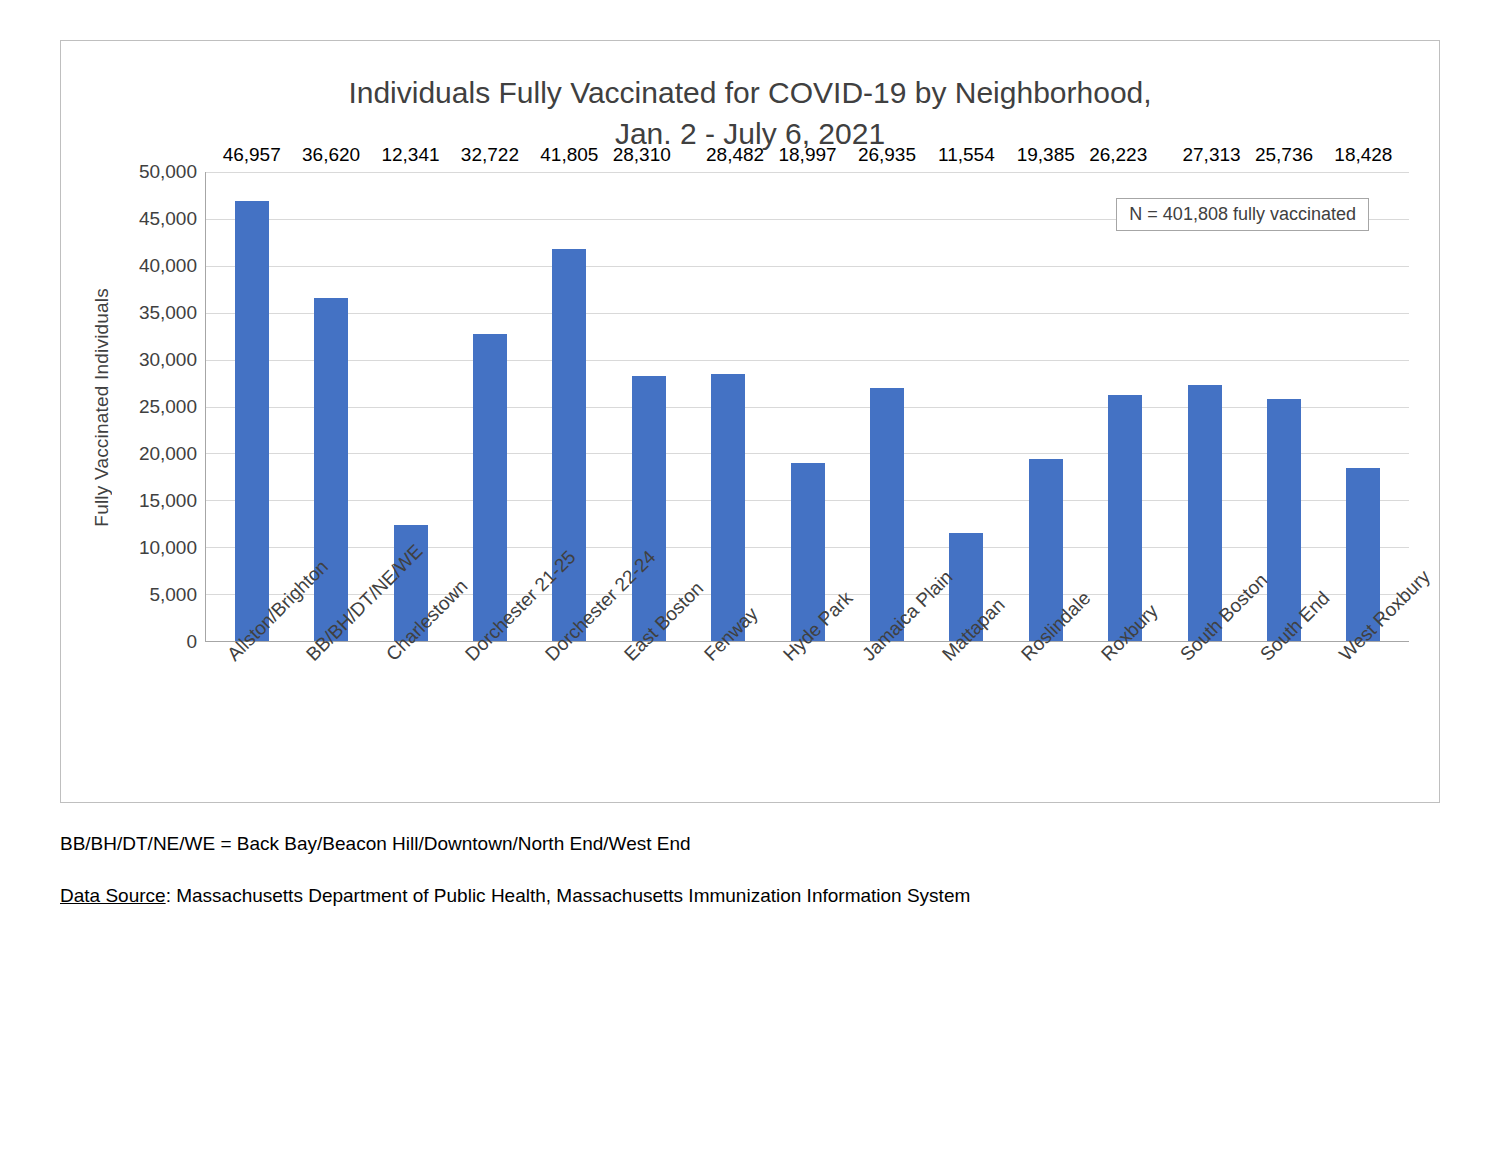Individuals Fully Vaccinated for COVID-19 by Neighborhood,
Jan. 2 - July 6, 2021
Fully Vaccinated Individuals
50,000 45,000 40,000 35,000 30,000 25,000 20,000 15,000 10,000 5,000 0
N = 401,808 fully vaccinated
46,957
36,620
12,341
32,722
41,805
28,310
28,482
18,997
26,935
11,554
19,385
26,223
27,313
25,736
18,428
Allston/Brighton
BB/BH/DT/NE/WE
Charlestown
Dorchester 21-25
Dorchester 22-24
East Boston
Fenway
Hyde Park
Jamaica Plain
Mattapan
Roslindale
Roxbury
South Boston
South End
West Roxbury
BB/BH/DT/NE/WE = Back Bay/Beacon Hill/Downtown/North End/West End
Data Source: Massachusetts Department of Public Health, Massachusetts Immunization Information System